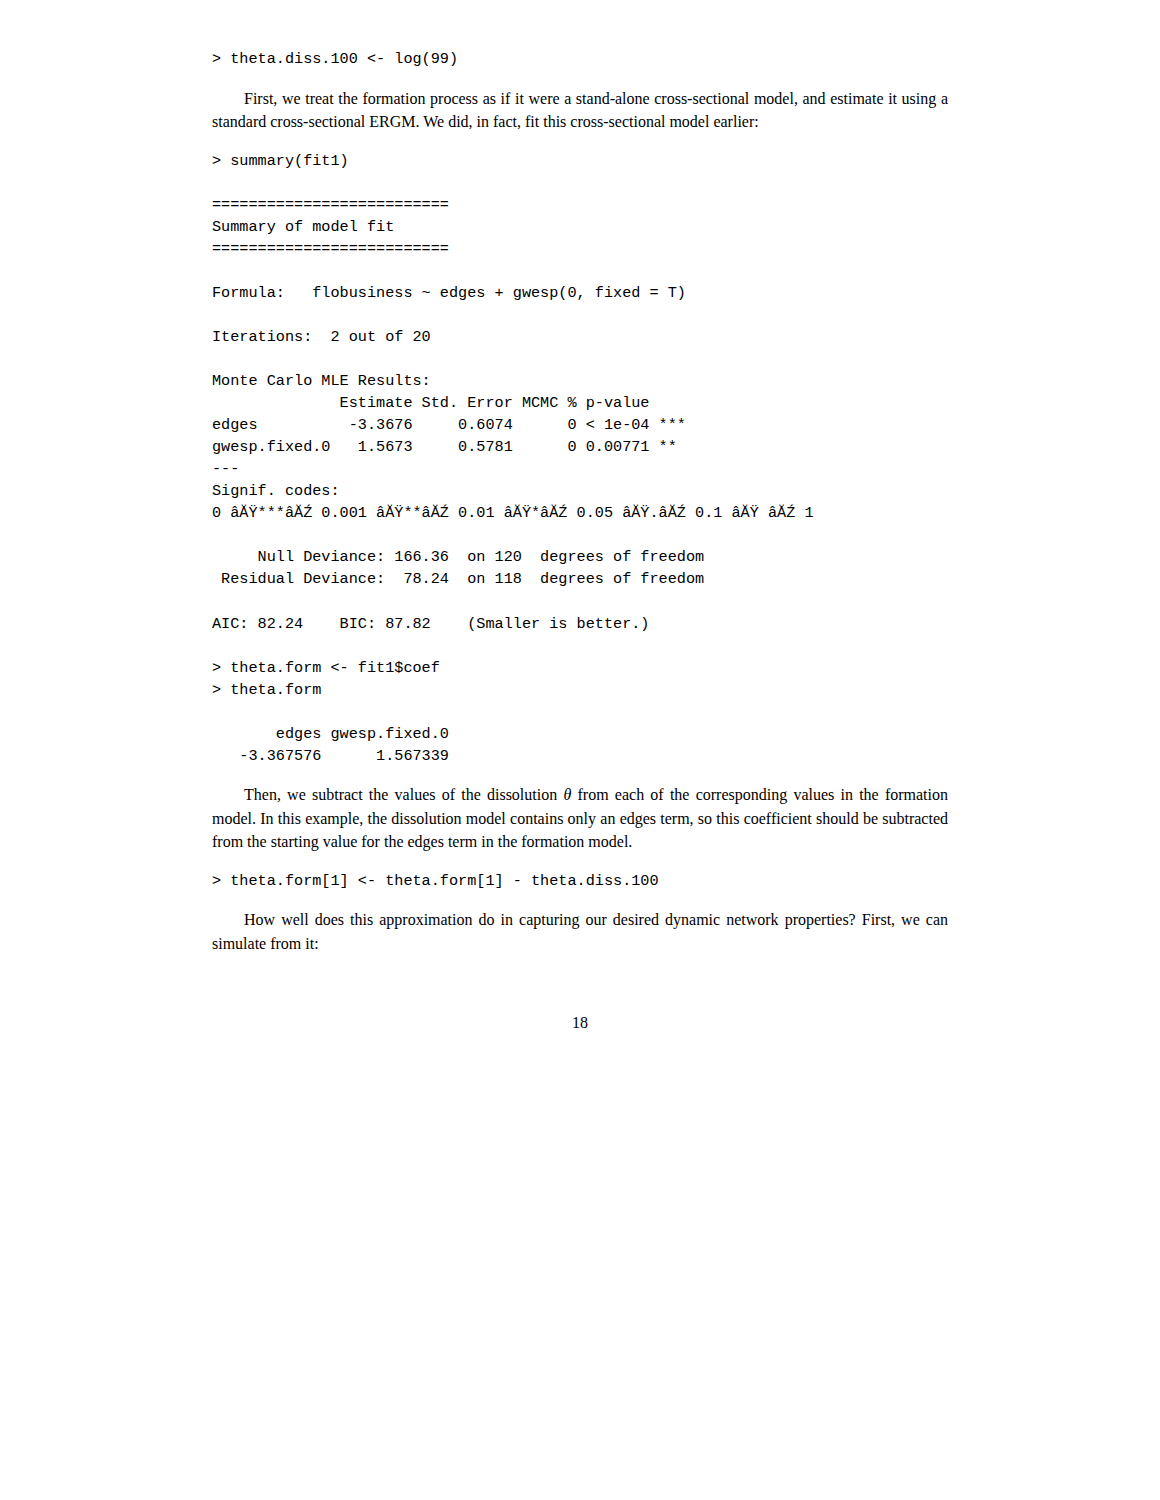> theta.diss.100 <- log(99)
First, we treat the formation process as if it were a stand-alone cross-sectional model, and estimate it using a standard cross-sectional ERGM. We did, in fact, fit this cross-sectional model earlier:
> summary(fit1)

==========================
Summary of model fit
==========================

Formula:   flobusiness ~ edges + gwesp(0, fixed = T)

Iterations:  2 out of 20

Monte Carlo MLE Results:
              Estimate Std. Error MCMC % p-value
edges          -3.3676     0.6074      0 < 1e-04 ***
gwesp.fixed.0   1.5673     0.5781      0 0.00771 **
---
Signif. codes:
0 âĂŸ***âĂŹ 0.001 âĂŸ**âĂŹ 0.01 âĂŸ*âĂŹ 0.05 âĂŸ.âĂŹ 0.1 âĂŸ âĂŹ 1

     Null Deviance: 166.36  on 120  degrees of freedom
 Residual Deviance:  78.24  on 118  degrees of freedom

AIC: 82.24    BIC: 87.82    (Smaller is better.)

> theta.form <- fit1$coef
> theta.form

       edges gwesp.fixed.0
   -3.367576      1.567339
Then, we subtract the values of the dissolution θ from each of the corresponding values in the formation model. In this example, the dissolution model contains only an edges term, so this coefficient should be subtracted from the starting value for the edges term in the formation model.
> theta.form[1] <- theta.form[1] - theta.diss.100
How well does this approximation do in capturing our desired dynamic network properties? First, we can simulate from it:
18